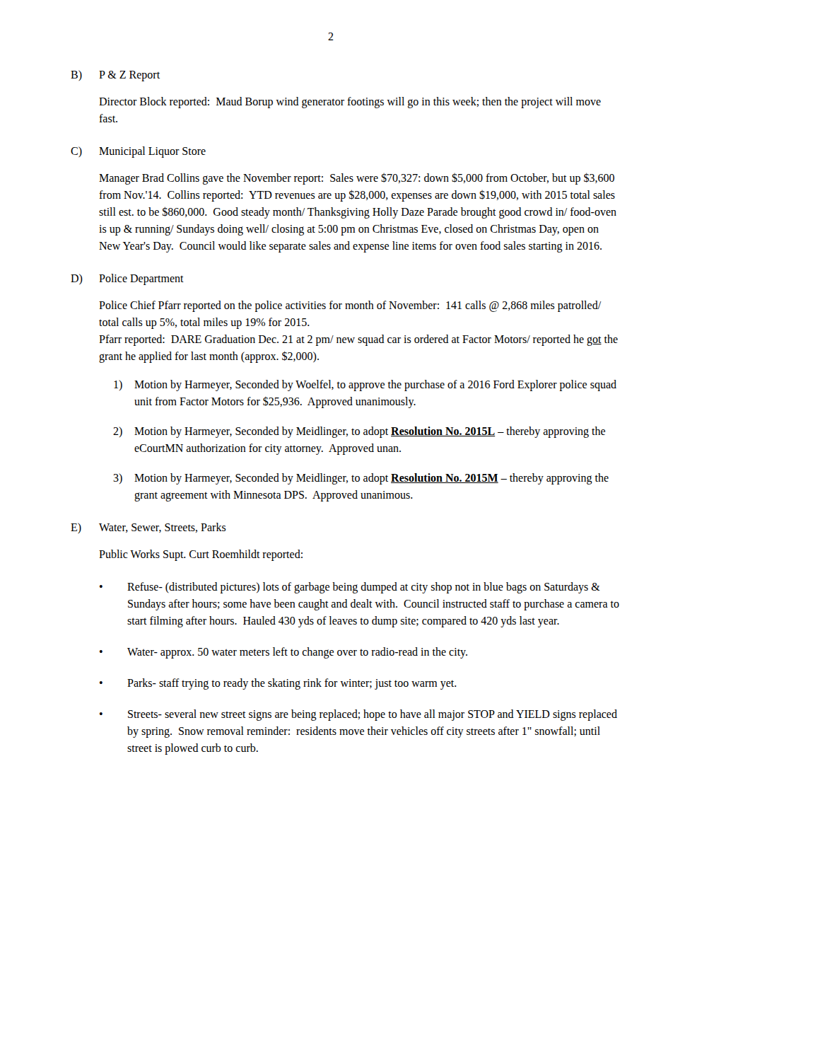2
B)
P & Z Report
Director Block reported: Maud Borup wind generator footings will go in this week; then the project will move fast.
C)
Municipal Liquor Store
Manager Brad Collins gave the November report: Sales were $70,327: down $5,000 from October, but up $3,600 from Nov.'14. Collins reported: YTD revenues are up $28,000, expenses are down $19,000, with 2015 total sales still est. to be $860,000. Good steady month/ Thanksgiving Holly Daze Parade brought good crowd in/ food-oven is up & running/ Sundays doing well/ closing at 5:00 pm on Christmas Eve, closed on Christmas Day, open on New Year's Day. Council would like separate sales and expense line items for oven food sales starting in 2016.
D)
Police Department
Police Chief Pfarr reported on the police activities for month of November: 141 calls @ 2,868 miles patrolled/ total calls up 5%, total miles up 19% for 2015.
Pfarr reported: DARE Graduation Dec. 21 at 2 pm/ new squad car is ordered at Factor Motors/ reported he got the grant he applied for last month (approx. $2,000).
1)
Motion by Harmeyer, Seconded by Woelfel, to approve the purchase of a 2016 Ford Explorer police squad unit from Factor Motors for $25,936. Approved unanimously.
2)
Motion by Harmeyer, Seconded by Meidlinger, to adopt Resolution No. 2015L – thereby approving the eCourtMN authorization for city attorney. Approved unan.
3)
Motion by Harmeyer, Seconded by Meidlinger, to adopt Resolution No. 2015M – thereby approving the grant agreement with Minnesota DPS. Approved unanimous.
E)
Water, Sewer, Streets, Parks
Public Works Supt. Curt Roemhildt reported:
Refuse- (distributed pictures) lots of garbage being dumped at city shop not in blue bags on Saturdays & Sundays after hours; some have been caught and dealt with. Council instructed staff to purchase a camera to start filming after hours. Hauled 430 yds of leaves to dump site; compared to 420 yds last year.
Water- approx. 50 water meters left to change over to radio-read in the city.
Parks- staff trying to ready the skating rink for winter; just too warm yet.
Streets- several new street signs are being replaced; hope to have all major STOP and YIELD signs replaced by spring. Snow removal reminder: residents move their vehicles off city streets after 1" snowfall; until street is plowed curb to curb.